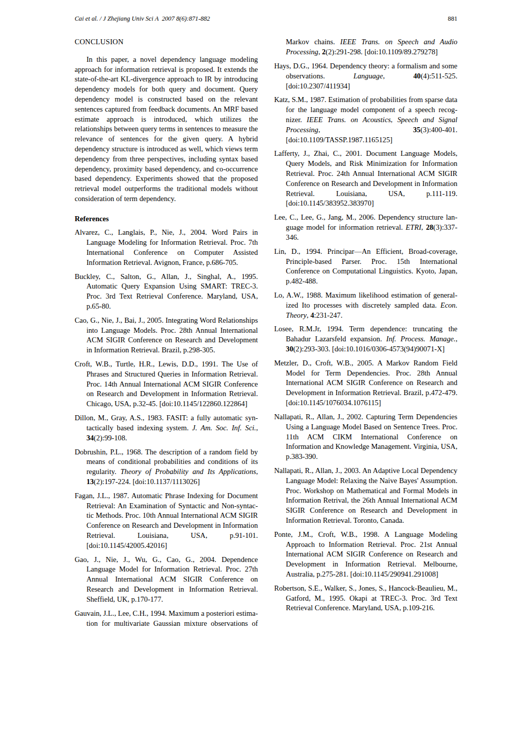Cai et al. / J Zhejiang Univ Sci A 2007 8(6):871-882 881
Conclusion
In this paper, a novel dependency language modeling approach for information retrieval is proposed. It extends the state-of-the-art KL-divergence approach to IR by introducing dependency models for both query and document. Query dependency model is constructed based on the relevant sentences captured from feedback documents. An MRF based estimate approach is introduced, which utilizes the relationships between query terms in sentences to measure the relevance of sentences for the given query. A hybrid dependency structure is introduced as well, which views term dependency from three perspectives, including syntax based dependency, proximity based dependency, and co-occurrence based dependency. Experiments showed that the proposed retrieval model outperforms the traditional models without consideration of term dependency.
References
Alvarez, C., Langlais, P., Nie, J., 2004. Word Pairs in Language Modeling for Information Retrieval. Proc. 7th International Conference on Computer Assisted Information Retrieval. Avignon, France, p.686-705.
Buckley, C., Salton, G., Allan, J., Singhal, A., 1995. Automatic Query Expansion Using SMART: TREC-3. Proc. 3rd Text Retrieval Conference. Maryland, USA, p.65-80.
Cao, G., Nie, J., Bai, J., 2005. Integrating Word Relationships into Language Models. Proc. 28th Annual International ACM SIGIR Conference on Research and Development in Information Retrieval. Brazil, p.298-305.
Croft, W.B., Turtle, H.R., Lewis, D.D., 1991. The Use of Phrases and Structured Queries in Information Retrieval. Proc. 14th Annual International ACM SIGIR Conference on Research and Development in Information Retrieval. Chicago, USA, p.32-45. [doi:10.1145/122860.122864]
Dillon, M., Gray, A.S., 1983. FASIT: a fully automatic syntactically based indexing system. J. Am. Soc. Inf. Sci., 34(2):99-108.
Dobrushin, P.L., 1968. The description of a random field by means of conditional probabilities and conditions of its regularity. Theory of Probability and Its Applications, 13(2):197-224. [doi:10.1137/1113026]
Fagan, J.L., 1987. Automatic Phrase Indexing for Document Retrieval: An Examination of Syntactic and Non-syntactic Methods. Proc. 10th Annual International ACM SIGIR Conference on Research and Development in Information Retrieval. Louisiana, USA, p.91-101. [doi:10.1145/42005.42016]
Gao, J., Nie, J., Wu, G., Cao, G., 2004. Dependence Language Model for Information Retrieval. Proc. 27th Annual International ACM SIGIR Conference on Research and Development in Information Retrieval. Sheffield, UK, p.170-177.
Gauvain, J.L., Lee, C.H., 1994. Maximum a posteriori estimation for multivariate Gaussian mixture observations of Markov chains. IEEE Trans. on Speech and Audio Processing, 2(2):291-298. [doi:10.1109/89.279278]
Hays, D.G., 1964. Dependency theory: a formalism and some observations. Language, 40(4):511-525. [doi:10.2307/411934]
Katz, S.M., 1987. Estimation of probabilities from sparse data for the language model component of a speech recognizer. IEEE Trans. on Acoustics, Speech and Signal Processing, 35(3):400-401. [doi:10.1109/TASSP.1987.1165125]
Lafferty, J., Zhai, C., 2001. Document Language Models, Query Models, and Risk Minimization for Information Retrieval. Proc. 24th Annual International ACM SIGIR Conference on Research and Development in Information Retrieval. Louisiana, USA, p.111-119. [doi:10.1145/383952.383970]
Lee, C., Lee, G., Jang, M., 2006. Dependency structure language model for information retrieval. ETRI, 28(3):337-346.
Lin, D., 1994. Principar—An Efficient, Broad-coverage, Principle-based Parser. Proc. 15th International Conference on Computational Linguistics. Kyoto, Japan, p.482-488.
Lo, A.W., 1988. Maximum likelihood estimation of generalized Ito processes with discretely sampled data. Econ. Theory, 4:231-247.
Losee, R.M.Jr, 1994. Term dependence: truncating the Bahadur Lazarsfeld expansion. Inf. Process. Manage., 30(2):293-303. [doi:10.1016/0306-4573(94)90071-X]
Metzler, D., Croft, W.B., 2005. A Markov Random Field Model for Term Dependencies. Proc. 28th Annual International ACM SIGIR Conference on Research and Development in Information Retrieval. Brazil, p.472-479. [doi:10.1145/1076034.1076115]
Nallapati, R., Allan, J., 2002. Capturing Term Dependencies Using a Language Model Based on Sentence Trees. Proc. 11th ACM CIKM International Conference on Information and Knowledge Management. Virginia, USA, p.383-390.
Nallapati, R., Allan, J., 2003. An Adaptive Local Dependency Language Model: Relaxing the Naive Bayes' Assumption. Proc. Workshop on Mathematical and Formal Models in Information Retrival, the 26th Annual International ACM SIGIR Conference on Research and Development in Information Retrieval. Toronto, Canada.
Ponte, J.M., Croft, W.B., 1998. A Language Modeling Approach to Information Retrieval. Proc. 21st Annual International ACM SIGIR Conference on Research and Development in Information Retrieval. Melbourne, Australia, p.275-281. [doi:10.1145/290941.291008]
Robertson, S.E., Walker, S., Jones, S., Hancock-Beaulieu, M., Gatford, M., 1995. Okapi at TREC-3. Proc. 3rd Text Retrieval Conference. Maryland, USA, p.109-216.